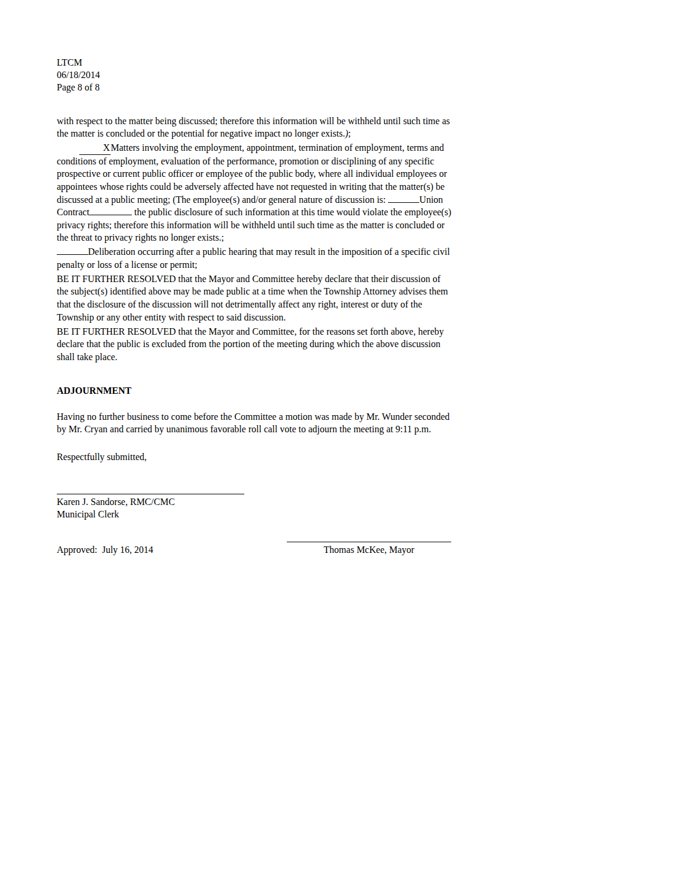LTCM
06/18/2014
Page 8 of 8
with respect to the matter being discussed; therefore this information will be withheld until such time as the matter is concluded or the potential for negative impact no longer exists.);
XMatters involving the employment, appointment, termination of employment, terms and conditions of employment, evaluation of the performance, promotion or disciplining of any specific prospective or current public officer or employee of the public body, where all individual employees or appointees whose rights could be adversely affected have not requested in writing that the matter(s) be discussed at a public meeting; (The employee(s) and/or general nature of discussion is: Union Contract the public disclosure of such information at this time would violate the employee(s) privacy rights; therefore this information will be withheld until such time as the matter is concluded or the threat to privacy rights no longer exists.;
Deliberation occurring after a public hearing that may result in the imposition of a specific civil penalty or loss of a license or permit;
BE IT FURTHER RESOLVED that the Mayor and Committee hereby declare that their discussion of the subject(s) identified above may be made public at a time when the Township Attorney advises them that the disclosure of the discussion will not detrimentally affect any right, interest or duty of the Township or any other entity with respect to said discussion.
BE IT FURTHER RESOLVED that the Mayor and Committee, for the reasons set forth above, hereby declare that the public is excluded from the portion of the meeting during which the above discussion shall take place.
ADJOURNMENT
Having no further business to come before the Committee a motion was made by Mr. Wunder seconded by Mr. Cryan and carried by unanimous favorable roll call vote to adjourn the meeting at 9:11 p.m.
Respectfully submitted,
Karen J. Sandorse, RMC/CMC
Municipal Clerk
Approved: July 16, 2014
Thomas McKee, Mayor